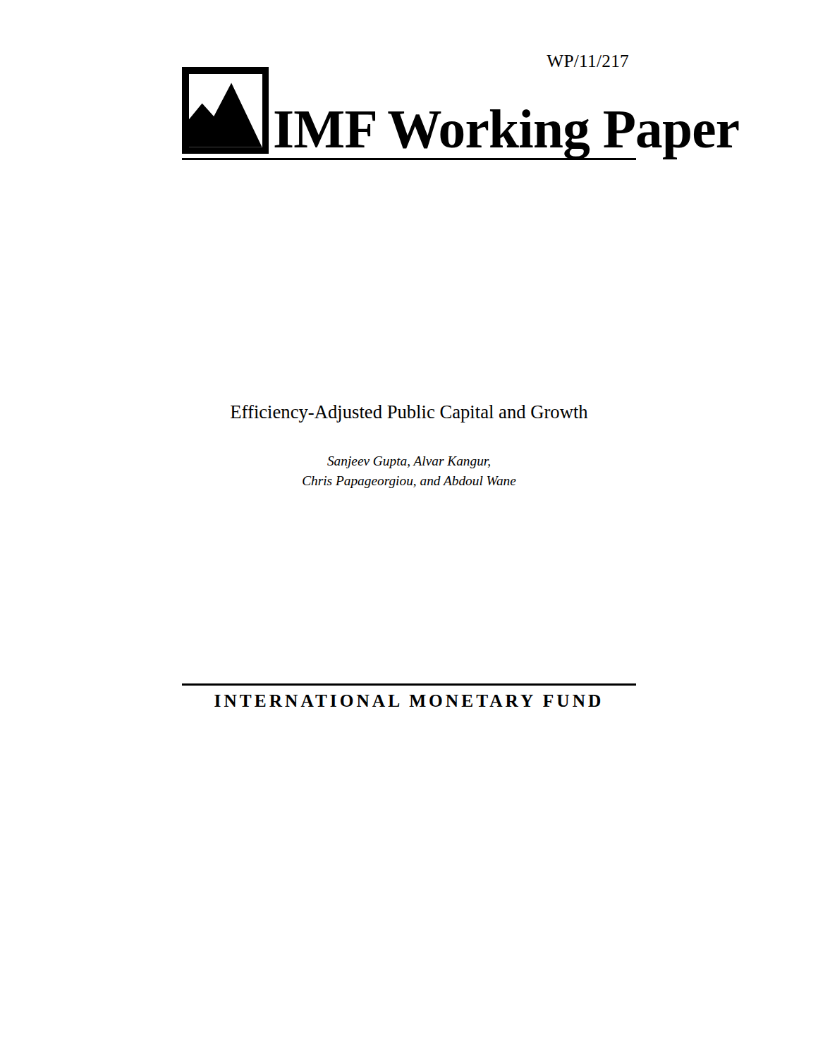WP/11/217
IMF Working Paper
Efficiency-Adjusted Public Capital and Growth
Sanjeev Gupta, Alvar Kangur,
Chris Papageorgiou, and Abdoul Wane
INTERNATIONAL MONETARY FUND